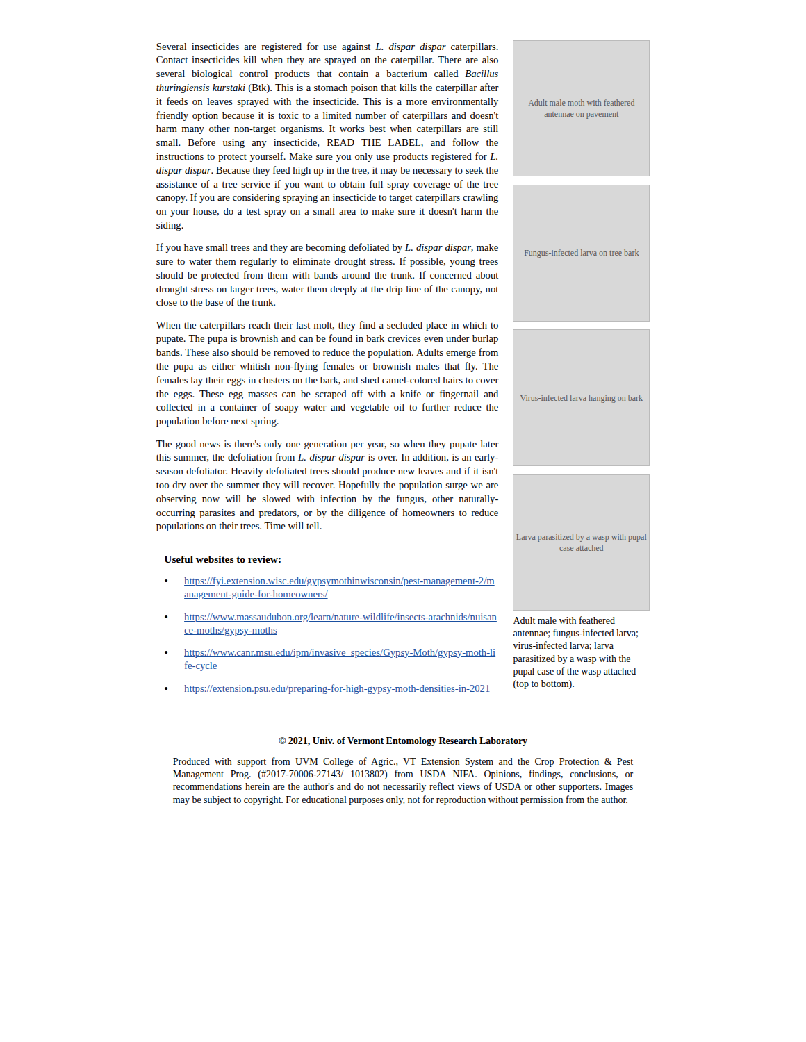Several insecticides are registered for use against L. dispar dispar caterpillars. Contact insecticides kill when they are sprayed on the caterpillar. There are also several biological control products that contain a bacterium called Bacillus thuringiensis kurstaki (Btk). This is a stomach poison that kills the caterpillar after it feeds on leaves sprayed with the insecticide. This is a more environmentally friendly option because it is toxic to a limited number of caterpillars and doesn't harm many other non-target organisms. It works best when caterpillars are still small. Before using any insecticide, READ THE LABEL, and follow the instructions to protect yourself. Make sure you only use products registered for L. dispar dispar. Because they feed high up in the tree, it may be necessary to seek the assistance of a tree service if you want to obtain full spray coverage of the tree canopy. If you are considering spraying an insecticide to target caterpillars crawling on your house, do a test spray on a small area to make sure it doesn't harm the siding.
If you have small trees and they are becoming defoliated by L. dispar dispar, make sure to water them regularly to eliminate drought stress. If possible, young trees should be protected from them with bands around the trunk. If concerned about drought stress on larger trees, water them deeply at the drip line of the canopy, not close to the base of the trunk.
When the caterpillars reach their last molt, they find a secluded place in which to pupate. The pupa is brownish and can be found in bark crevices even under burlap bands. These also should be removed to reduce the population. Adults emerge from the pupa as either whitish non-flying females or brownish males that fly. The females lay their eggs in clusters on the bark, and shed camel-colored hairs to cover the eggs. These egg masses can be scraped off with a knife or fingernail and collected in a container of soapy water and vegetable oil to further reduce the population before next spring.
The good news is there's only one generation per year, so when they pupate later this summer, the defoliation from L. dispar dispar is over. In addition, is an early-season defoliator. Heavily defoliated trees should produce new leaves and if it isn't too dry over the summer they will recover. Hopefully the population surge we are observing now will be slowed with infection by the fungus, other naturally-occurring parasites and predators, or by the diligence of homeowners to reduce populations on their trees. Time will tell.
Useful websites to review:
https://fyi.extension.wisc.edu/gypsymothinwisconsin/pest-management-2/management-guide-for-homeowners/
https://www.massaudubon.org/learn/nature-wildlife/insects-arachnids/nuisance-moths/gypsy-moths
https://www.canr.msu.edu/ipm/invasive_species/Gypsy-Moth/gypsy-moth-life-cycle
https://extension.psu.edu/preparing-for-high-gypsy-moth-densities-in-2021
Adult male moth with feathered antennae on pavement
Fungus-infected larva on tree bark
Virus-infected larva hanging on bark
Larva parasitized by a wasp with pupal case attached
Adult male with feathered antennae; fungus-infected larva; virus-infected larva; larva parasitized by a wasp with the pupal case of the wasp attached (top to bottom).
© 2021, Univ. of Vermont Entomology Research Laboratory
Produced with support from UVM College of Agric., VT Extension System and the Crop Protection & Pest Management Prog. (#2017-70006-27143/ 1013802) from USDA NIFA. Opinions, findings, conclusions, or recommendations herein are the author's and do not necessarily reflect views of USDA or other supporters. Images may be subject to copyright. For educational purposes only, not for reproduction without permission from the author.